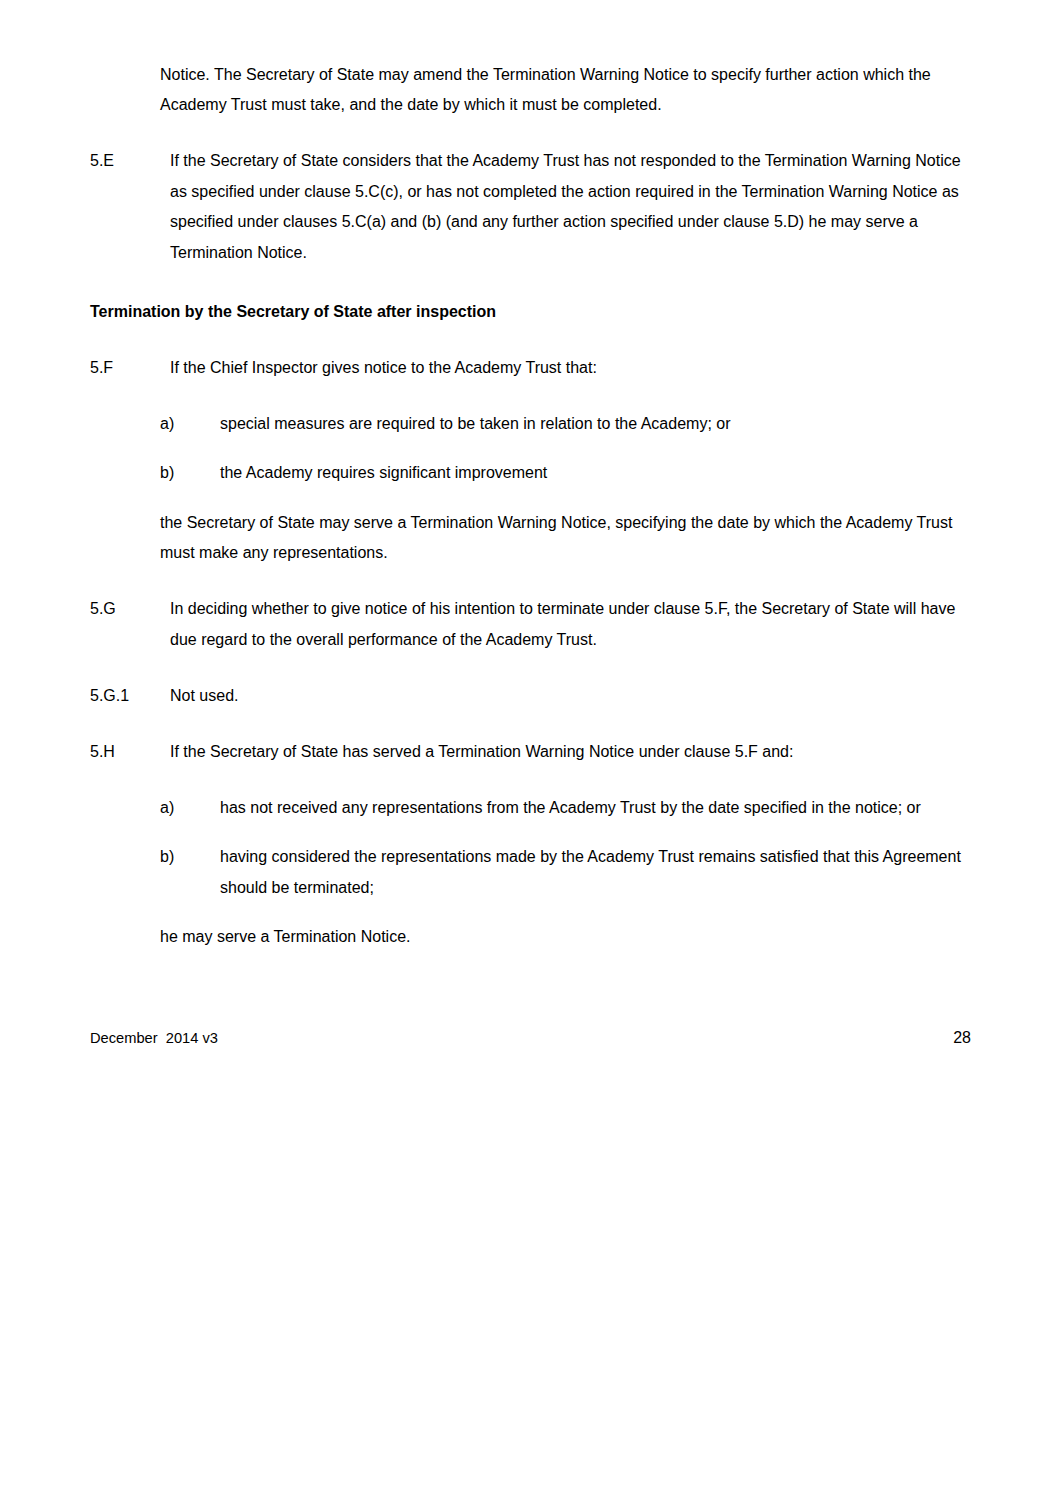Notice. The Secretary of State may amend the Termination Warning Notice to specify further action which the Academy Trust must take, and the date by which it must be completed.
5.E
If the Secretary of State considers that the Academy Trust has not responded to the Termination Warning Notice as specified under clause 5.C(c), or has not completed the action required in the Termination Warning Notice as specified under clauses 5.C(a) and (b) (and any further action specified under clause 5.D) he may serve a Termination Notice.
Termination by the Secretary of State after inspection
5.F
If the Chief Inspector gives notice to the Academy Trust that:
a)
special measures are required to be taken in relation to the Academy; or
b)
the Academy requires significant improvement
the Secretary of State may serve a Termination Warning Notice, specifying the date by which the Academy Trust must make any representations.
5.G
In deciding whether to give notice of his intention to terminate under clause 5.F, the Secretary of State will have due regard to the overall performance of the Academy Trust.
5.G.1
Not used.
5.H
If the Secretary of State has served a Termination Warning Notice under clause 5.F and:
a)
has not received any representations from the Academy Trust by the date specified in the notice; or
b)
having considered the representations made by the Academy Trust remains satisfied that this Agreement should be terminated;
he may serve a Termination Notice.
December 2014 v3
28